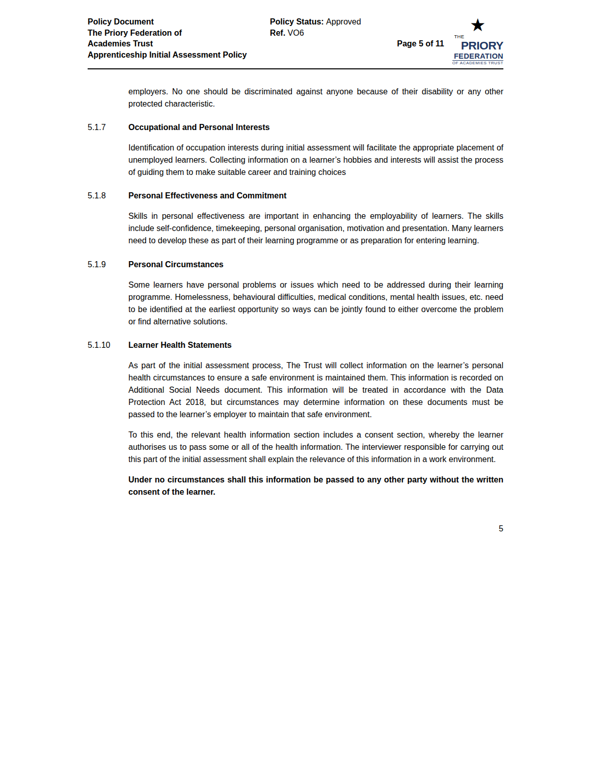Policy Document
The Priory Federation of
Academies Trust
Apprenticeship Initial Assessment Policy
Policy Status: Approved
Ref. VO6
Page 5 of 11
★ THE PRIORY FEDERATION OF ACADEMIES TRUST
employers. No one should be discriminated against anyone because of their disability or any other protected characteristic.
5.1.7
Occupational and Personal Interests
Identification of occupation interests during initial assessment will facilitate the appropriate placement of unemployed learners. Collecting information on a learner’s hobbies and interests will assist the process of guiding them to make suitable career and training choices
5.1.8
Personal Effectiveness and Commitment
Skills in personal effectiveness are important in enhancing the employability of learners. The skills include self-confidence, timekeeping, personal organisation, motivation and presentation. Many learners need to develop these as part of their learning programme or as preparation for entering learning.
5.1.9
Personal Circumstances
Some learners have personal problems or issues which need to be addressed during their learning programme. Homelessness, behavioural difficulties, medical conditions, mental health issues, etc. need to be identified at the earliest opportunity so ways can be jointly found to either overcome the problem or find alternative solutions.
5.1.10
Learner Health Statements
As part of the initial assessment process, The Trust will collect information on the learner’s personal health circumstances to ensure a safe environment is maintained them. This information is recorded on Additional Social Needs document. This information will be treated in accordance with the Data Protection Act 2018, but circumstances may determine information on these documents must be passed to the learner’s employer to maintain that safe environment.
To this end, the relevant health information section includes a consent section, whereby the learner authorises us to pass some or all of the health information. The interviewer responsible for carrying out this part of the initial assessment shall explain the relevance of this information in a work environment.
Under no circumstances shall this information be passed to any other party without the written consent of the learner.
5